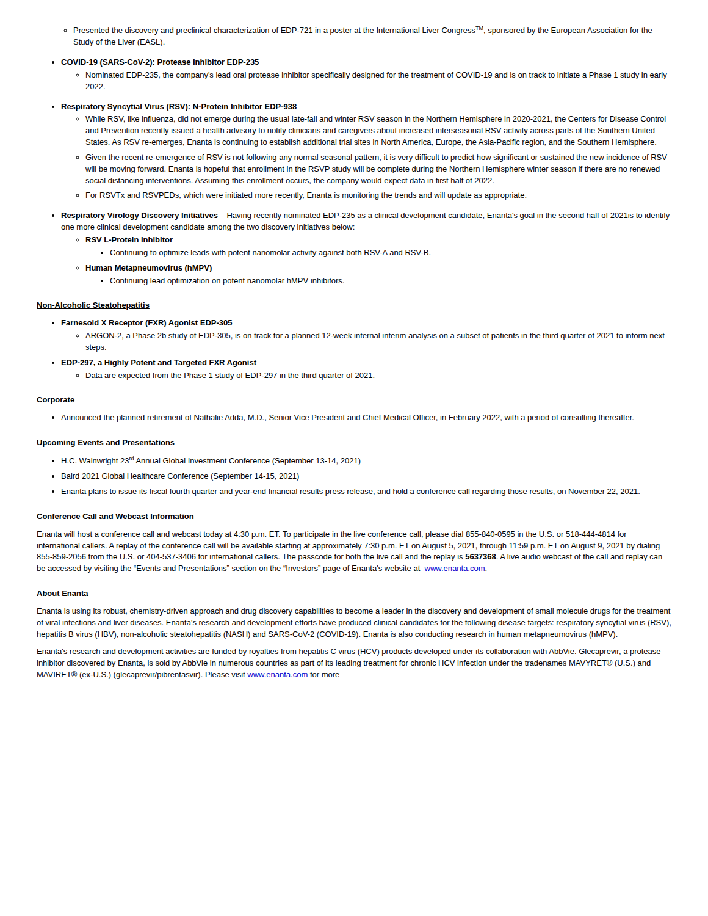Presented the discovery and preclinical characterization of EDP-721 in a poster at the International Liver CongressTM, sponsored by the European Association for the Study of the Liver (EASL).
COVID-19 (SARS-CoV-2): Protease Inhibitor EDP-235
Nominated EDP-235, the company's lead oral protease inhibitor specifically designed for the treatment of COVID-19 and is on track to initiate a Phase 1 study in early 2022.
Respiratory Syncytial Virus (RSV): N-Protein Inhibitor EDP-938
While RSV, like influenza, did not emerge during the usual late-fall and winter RSV season in the Northern Hemisphere in 2020-2021, the Centers for Disease Control and Prevention recently issued a health advisory to notify clinicians and caregivers about increased interseasonal RSV activity across parts of the Southern United States. As RSV re-emerges, Enanta is continuing to establish additional trial sites in North America, Europe, the Asia-Pacific region, and the Southern Hemisphere.
Given the recent re-emergence of RSV is not following any normal seasonal pattern, it is very difficult to predict how significant or sustained the new incidence of RSV will be moving forward. Enanta is hopeful that enrollment in the RSVP study will be complete during the Northern Hemisphere winter season if there are no renewed social distancing interventions. Assuming this enrollment occurs, the company would expect data in first half of 2022.
For RSVTx and RSVPEDs, which were initiated more recently, Enanta is monitoring the trends and will update as appropriate.
Respiratory Virology Discovery Initiatives – Having recently nominated EDP-235 as a clinical development candidate, Enanta's goal in the second half of 2021is to identify one more clinical development candidate among the two discovery initiatives below:
RSV L-Protein Inhibitor
Continuing to optimize leads with potent nanomolar activity against both RSV-A and RSV-B.
Human Metapneumovirus (hMPV)
Continuing lead optimization on potent nanomolar hMPV inhibitors.
Non-Alcoholic Steatohepatitis
Farnesoid X Receptor (FXR) Agonist EDP-305
ARGON-2, a Phase 2b study of EDP-305, is on track for a planned 12-week internal interim analysis on a subset of patients in the third quarter of 2021 to inform next steps.
EDP-297, a Highly Potent and Targeted FXR Agonist
Data are expected from the Phase 1 study of EDP-297 in the third quarter of 2021.
Corporate
Announced the planned retirement of Nathalie Adda, M.D., Senior Vice President and Chief Medical Officer, in February 2022, with a period of consulting thereafter.
Upcoming Events and Presentations
H.C. Wainwright 23rd Annual Global Investment Conference (September 13-14, 2021)
Baird 2021 Global Healthcare Conference (September 14-15, 2021)
Enanta plans to issue its fiscal fourth quarter and year-end financial results press release, and hold a conference call regarding those results, on November 22, 2021.
Conference Call and Webcast Information
Enanta will host a conference call and webcast today at 4:30 p.m. ET. To participate in the live conference call, please dial 855-840-0595 in the U.S. or 518-444-4814 for international callers. A replay of the conference call will be available starting at approximately 7:30 p.m. ET on August 5, 2021, through 11:59 p.m. ET on August 9, 2021 by dialing 855-859-2056 from the U.S. or 404-537-3406 for international callers. The passcode for both the live call and the replay is 5637368. A live audio webcast of the call and replay can be accessed by visiting the “Events and Presentations” section on the “Investors” page of Enanta's website at www.enanta.com.
About Enanta
Enanta is using its robust, chemistry-driven approach and drug discovery capabilities to become a leader in the discovery and development of small molecule drugs for the treatment of viral infections and liver diseases. Enanta's research and development efforts have produced clinical candidates for the following disease targets: respiratory syncytial virus (RSV), hepatitis B virus (HBV), non-alcoholic steatohepatitis (NASH) and SARS-CoV-2 (COVID-19). Enanta is also conducting research in human metapneumovirus (hMPV).
Enanta's research and development activities are funded by royalties from hepatitis C virus (HCV) products developed under its collaboration with AbbVie. Glecaprevir, a protease inhibitor discovered by Enanta, is sold by AbbVie in numerous countries as part of its leading treatment for chronic HCV infection under the tradenames MAVYRET® (U.S.) and MAVIRET® (ex-U.S.) (glecaprevir/pibrentasvir). Please visit www.enanta.com for more